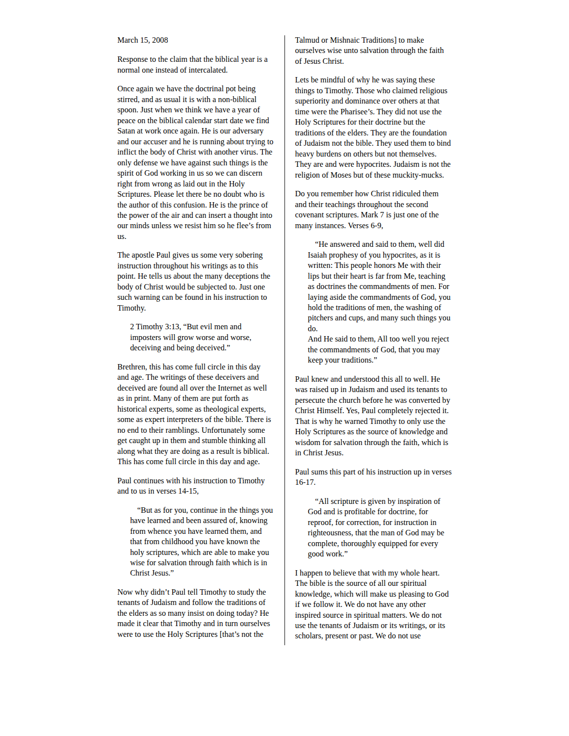March 15, 2008
Response to the claim that the biblical year is a normal one instead of intercalated.
Once again we have the doctrinal pot being stirred, and as usual it is with a non-biblical spoon. Just when we think we have a year of peace on the biblical calendar start date we find Satan at work once again. He is our adversary and our accuser and he is running about trying to inflict the body of Christ with another virus. The only defense we have against such things is the spirit of God working in us so we can discern right from wrong as laid out in the Holy Scriptures. Please let there be no doubt who is the author of this confusion. He is the prince of the power of the air and can insert a thought into our minds unless we resist him so he flee’s from us.
The apostle Paul gives us some very sobering instruction throughout his writings as to this point. He tells us about the many deceptions the body of Christ would be subjected to. Just one such warning can be found in his instruction to Timothy.
2 Timothy 3:13, “But evil men and imposters will grow worse and worse, deceiving and being deceived.”
Brethren, this has come full circle in this day and age. The writings of these deceivers and deceived are found all over the Internet as well as in print. Many of them are put forth as historical experts, some as theological experts, some as expert interpreters of the bible. There is no end to their ramblings. Unfortunately some get caught up in them and stumble thinking all along what they are doing as a result is biblical. This has come full circle in this day and age.
Paul continues with his instruction to Timothy and to us in verses 14-15,
“But as for you, continue in the things you have learned and been assured of, knowing from whence you have learned them, and that from childhood you have known the holy scriptures, which are able to make you wise for salvation through faith which is in Christ Jesus.”
Now why didn’t Paul tell Timothy to study the tenants of Judaism and follow the traditions of the elders as so many insist on doing today? He made it clear that Timothy and in turn ourselves were to use the Holy Scriptures [that’s not the Talmud or Mishnaic Traditions] to make ourselves wise unto salvation through the faith of Jesus Christ.
Lets be mindful of why he was saying these things to Timothy. Those who claimed religious superiority and dominance over others at that time were the Pharisee’s. They did not use the Holy Scriptures for their doctrine but the traditions of the elders. They are the foundation of Judaism not the bible. They used them to bind heavy burdens on others but not themselves. They are and were hypocrites. Judaism is not the religion of Moses but of these muckity-mucks.
Do you remember how Christ ridiculed them and their teachings throughout the second covenant scriptures. Mark 7 is just one of the many instances. Verses 6-9,
“He answered and said to them, well did Isaiah prophesy of you hypocrites, as it is written: This people honors Me with their lips but their heart is far from Me, teaching as doctrines the commandments of men. For laying aside the commandments of God, you hold the traditions of men, the washing of pitchers and cups, and many such things you do.
And He said to them, All too well you reject the commandments of God, that you may keep your traditions.”
Paul knew and understood this all to well. He was raised up in Judaism and used its tenants to persecute the church before he was converted by Christ Himself. Yes, Paul completely rejected it. That is why he warned Timothy to only use the Holy Scriptures as the source of knowledge and wisdom for salvation through the faith, which is in Christ Jesus.
Paul sums this part of his instruction up in verses 16-17.
“All scripture is given by inspiration of God and is profitable for doctrine, for reproof, for correction, for instruction in righteousness, that the man of God may be complete, thoroughly equipped for every good work.”
I happen to believe that with my whole heart. The bible is the source of all our spiritual knowledge, which will make us pleasing to God if we follow it. We do not have any other inspired source in spiritual matters. We do not use the tenants of Judaism or its writings, or its scholars, present or past. We do not use